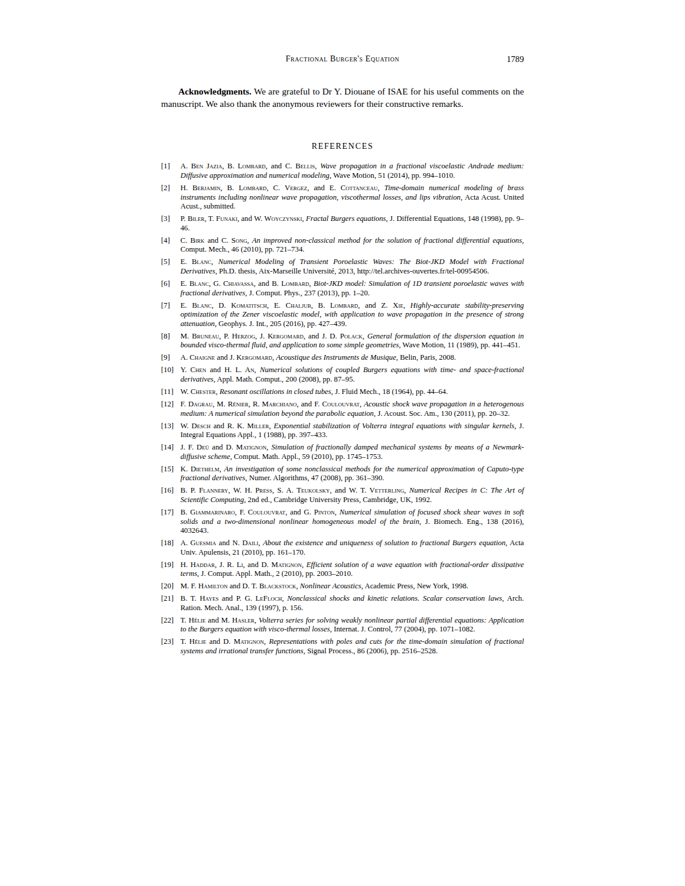Fractional Burger's Equation 1789
Acknowledgments. We are grateful to Dr Y. Diouane of ISAE for his useful comments on the manuscript. We also thank the anonymous reviewers for their constructive remarks.
REFERENCES
[1] A. Ben Jazia, B. Lombard, and C. Bellis, Wave propagation in a fractional viscoelastic Andrade medium: Diffusive approximation and numerical modeling, Wave Motion, 51 (2014), pp. 994–1010.
[2] H. Berjamin, B. Lombard, C. Vergez, and E. Cottanceau, Time-domain numerical modeling of brass instruments including nonlinear wave propagation, viscothermal losses, and lips vibration, Acta Acust. United Acust., submitted.
[3] P. Biler, T. Funaki, and W. Woyczynski, Fractal Burgers equations, J. Differential Equations, 148 (1998), pp. 9–46.
[4] C. Birk and C. Song, An improved non-classical method for the solution of fractional differential equations, Comput. Mech., 46 (2010), pp. 721–734.
[5] E. Blanc, Numerical Modeling of Transient Poroelastic Waves: The Biot-JKD Model with Fractional Derivatives, Ph.D. thesis, Aix-Marseille Université, 2013, http://tel.archives-ouvertes.fr/tel-00954506.
[6] E. Blanc, G. Chiavassa, and B. Lombard, Biot-JKD model: Simulation of 1D transient poroelastic waves with fractional derivatives, J. Comput. Phys., 237 (2013), pp. 1–20.
[7] E. Blanc, D. Komatitsch, E. Chaljub, B. Lombard, and Z. Xie, Highly-accurate stability-preserving optimization of the Zener viscoelastic model, with application to wave propagation in the presence of strong attenuation, Geophys. J. Int., 205 (2016), pp. 427–439.
[8] M. Bruneau, P. Herzog, J. Kergomard, and J. D. Polack, General formulation of the dispersion equation in bounded visco-thermal fluid, and application to some simple geometries, Wave Motion, 11 (1989), pp. 441–451.
[9] A. Chaigne and J. Kergomard, Acoustique des Instruments de Musique, Belin, Paris, 2008.
[10] Y. Chen and H. L. An, Numerical solutions of coupled Burgers equations with time- and space-fractional derivatives, Appl. Math. Comput., 200 (2008), pp. 87–95.
[11] W. Chester, Resonant oscillations in closed tubes, J. Fluid Mech., 18 (1964), pp. 44–64.
[12] F. Dagrau, M. Rénier, R. Marchiano, and F. Coulouvrat, Acoustic shock wave propagation in a heterogenous medium: A numerical simulation beyond the parabolic equation, J. Acoust. Soc. Am., 130 (2011), pp. 20–32.
[13] W. Desch and R. K. Miller, Exponential stabilization of Volterra integral equations with singular kernels, J. Integral Equations Appl., 1 (1988), pp. 397–433.
[14] J. F. Deü and D. Matignon, Simulation of fractionally damped mechanical systems by means of a Newmark-diffusive scheme, Comput. Math. Appl., 59 (2010), pp. 1745–1753.
[15] K. Diethelm, An investigation of some nonclassical methods for the numerical approximation of Caputo-type fractional derivatives, Numer. Algorithms, 47 (2008), pp. 361–390.
[16] B. P. Flannery, W. H. Press, S. A. Teukolsky, and W. T. Vetterling, Numerical Recipes in C: The Art of Scientific Computing, 2nd ed., Cambridge University Press, Cambridge, UK, 1992.
[17] B. Giammarinaro, F. Coulouvrat, and G. Pinton, Numerical simulation of focused shock shear waves in soft solids and a two-dimensional nonlinear homogeneous model of the brain, J. Biomech. Eng., 138 (2016), 4032643.
[18] A. Guesmia and N. Daili, About the existence and uniqueness of solution to fractional Burgers equation, Acta Univ. Apulensis, 21 (2010), pp. 161–170.
[19] H. Haddar, J. R. Li, and D. Matignon, Efficient solution of a wave equation with fractional-order dissipative terms, J. Comput. Appl. Math., 2 (2010), pp. 2003–2010.
[20] M. F. Hamilton and D. T. Blackstock, Nonlinear Acoustics, Academic Press, New York, 1998.
[21] B. T. Hayes and P. G. LeFloch, Nonclassical shocks and kinetic relations. Scalar conservation laws, Arch. Ration. Mech. Anal., 139 (1997), p. 156.
[22] T. Hélie and M. Hasler, Volterra series for solving weakly nonlinear partial differential equations: Application to the Burgers equation with visco-thermal losses, Internat. J. Control, 77 (2004), pp. 1071–1082.
[23] T. Hélie and D. Matignon, Representations with poles and cuts for the time-domain simulation of fractional systems and irrational transfer functions, Signal Process., 86 (2006), pp. 2516–2528.